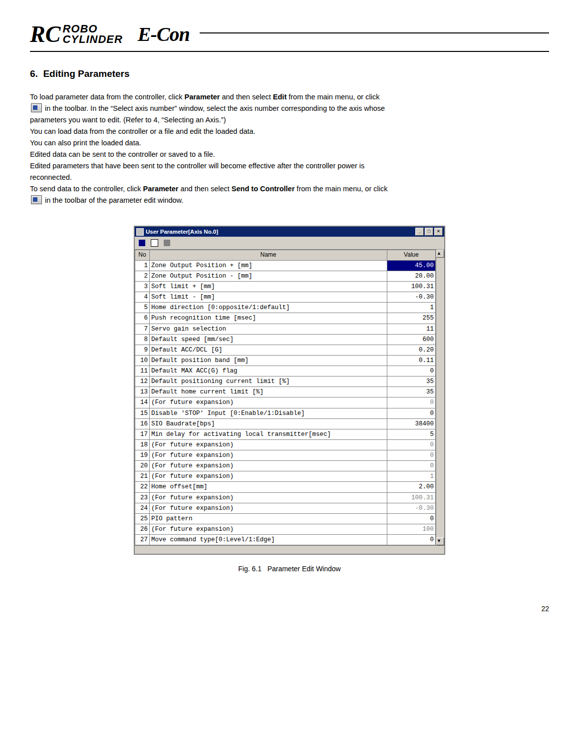RC ROBO
CYLINDER
E-Con
6. Editing Parameters
To load parameter data from the controller, click Parameter and then select Edit from the main menu, or click
in the toolbar. In the “Select axis number” window, select the axis number corresponding to the axis whose
parameters you want to edit. (Refer to 4, “Selecting an Axis.”)
You can load data from the controller or a file and edit the loaded data.
You can also print the loaded data.
Edited data can be sent to the controller or saved to a file.
Edited parameters that have been sent to the controller will become effective after the controller power is
reconnected.
To send data to the controller, click Parameter and then select Send to Controller from the main menu, or click
in the toolbar of the parameter edit window.
User Parameter[Axis No.0] _□×
| No | Name | Value |
| --- | --- | --- |
| 1 | Zone Output Position + [mm] | 45.00 |
| 2 | Zone Output Position - [mm] | 20.00 |
| 3 | Soft limit + [mm] | 100.31 |
| 4 | Soft limit - [mm] | -0.30 |
| 5 | Home direction [0:opposite/1:default] | 1 |
| 6 | Push recognition time [msec] | 255 |
| 7 | Servo gain selection | 11 |
| 8 | Default speed [mm/sec] | 600 |
| 9 | Default ACC/DCL [G] | 0.20 |
| 10 | Default position band [mm] | 0.11 |
| 11 | Default MAX ACC(G) flag | 0 |
| 12 | Default positioning current limit [%] | 35 |
| 13 | Default home current limit [%] | 35 |
| 14 | (For future expansion) | 0 |
| 15 | Disable 'STOP' Input [0:Enable/1:Disable] | 0 |
| 16 | SIO Baudrate[bps] | 38400 |
| 17 | Min delay for activating local transmitter[msec] | 5 |
| 18 | (For future expansion) | 0 |
| 19 | (For future expansion) | 0 |
| 20 | (For future expansion) | 0 |
| 21 | (For future expansion) | 1 |
| 22 | Home offset[mm] | 2.00 |
| 23 | (For future expansion) | 100.31 |
| 24 | (For future expansion) | -0.30 |
| 25 | PIO pattern | 0 |
| 26 | (For future expansion) | 100 |
| 27 | Move command type[0:Level/1:Edge] | 0 |
▲
▼
Fig. 6.1 Parameter Edit Window
22